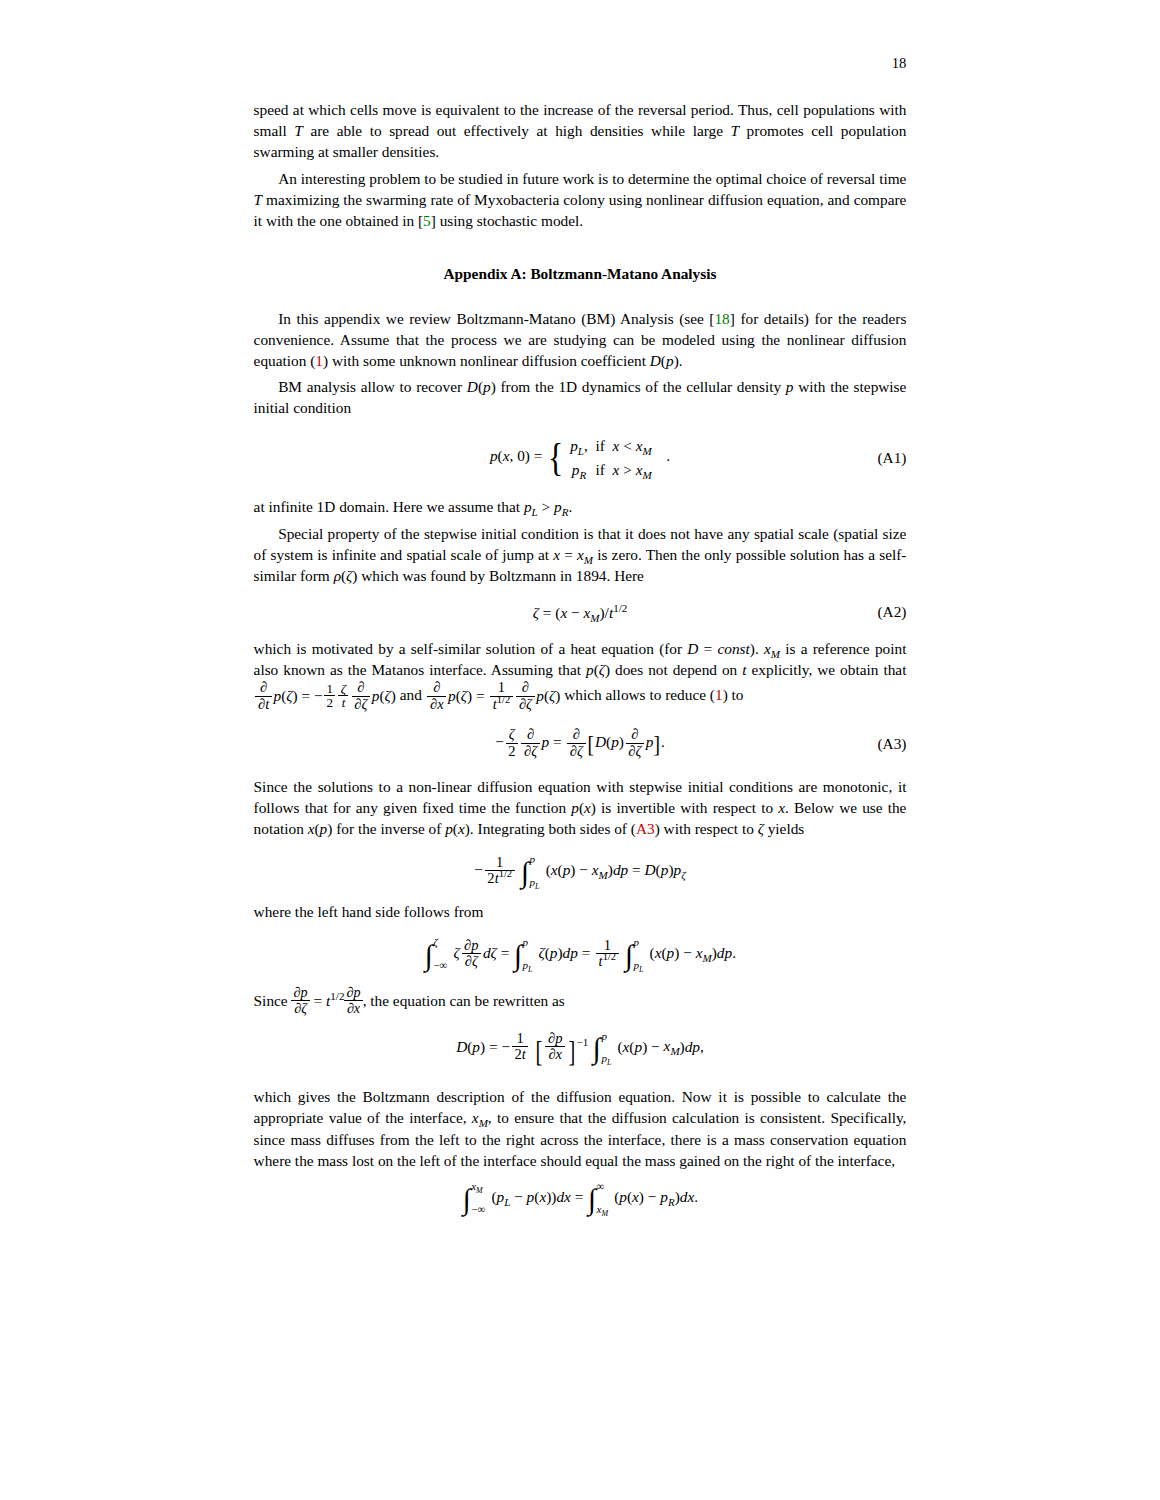18
speed at which cells move is equivalent to the increase of the reversal period. Thus, cell populations with small T are able to spread out effectively at high densities while large T promotes cell population swarming at smaller densities.
An interesting problem to be studied in future work is to determine the optimal choice of reversal time T maximizing the swarming rate of Myxobacteria colony using nonlinear diffusion equation, and compare it with the one obtained in [5] using stochastic model.
Appendix A: Boltzmann-Matano Analysis
In this appendix we review Boltzmann-Matano (BM) Analysis (see [18] for details) for the readers convenience. Assume that the process we are studying can be modeled using the nonlinear diffusion equation (1) with some unknown nonlinear diffusion coefficient D(p).
BM analysis allow to recover D(p) from the 1D dynamics of the cellular density p with the stepwise initial condition
p(x, 0) = {
| p L , | if x < x M |
| p R | if x > x M |
.
(A1)
at infinite 1D domain. Here we assume that pL > pR.
Special property of the stepwise initial condition is that it does not have any spatial scale (spatial size of system is infinite and spatial scale of jump at x = xM is zero. Then the only possible solution has a self-similar form ρ(ζ) which was found by Boltzmann in 1894. Here
ζ = (x − xM)/t1/2
(A2)
which is motivated by a self-similar solution of a heat equation (for D = const). xM is a reference point also known as the Matanos interface. Assuming that p(ζ) does not depend on t explicitly, we obtain that ∂∂t p(ζ) = −12 ζt∂∂ζ p(ζ) and ∂∂x p(ζ) = 1 t1/2∂∂ζ p(ζ) which allows to reduce (1) to
−ζ 2∂∂ζ p = ∂∂ζ[D(p)∂∂ζ p].
(A3)
Since the solutions to a non-linear diffusion equation with stepwise initial conditions are monotonic, it follows that for any given fixed time the function p(x) is invertible with respect to x. Below we use the notation x(p) for the inverse of p(x). Integrating both sides of (A3) with respect to ζ yields
−12t1/2 ∫ppL (x(p) − xM)dp = D(p)pζ
where the left hand side follows from
∫ζ−∞ ζ∂p∂ζ dζ = ∫ppL ζ(p)dp = 1 t1/2 ∫ppL (x(p) − xM)dp.
Since ∂p∂ζ = t1/2∂p∂x, the equation can be rewritten as
D(p) = −12t [∂p∂x]−1 ∫ppL (x(p) − xM)dp,
which gives the Boltzmann description of the diffusion equation. Now it is possible to calculate the appropriate value of the interface, xM, to ensure that the diffusion calculation is consistent. Specifically, since mass diffuses from the left to the right across the interface, there is a mass conservation equation where the mass lost on the left of the interface should equal the mass gained on the right of the interface,
∫xM−∞ (pL − p(x))dx = ∫∞xM (p(x) − pR)dx.